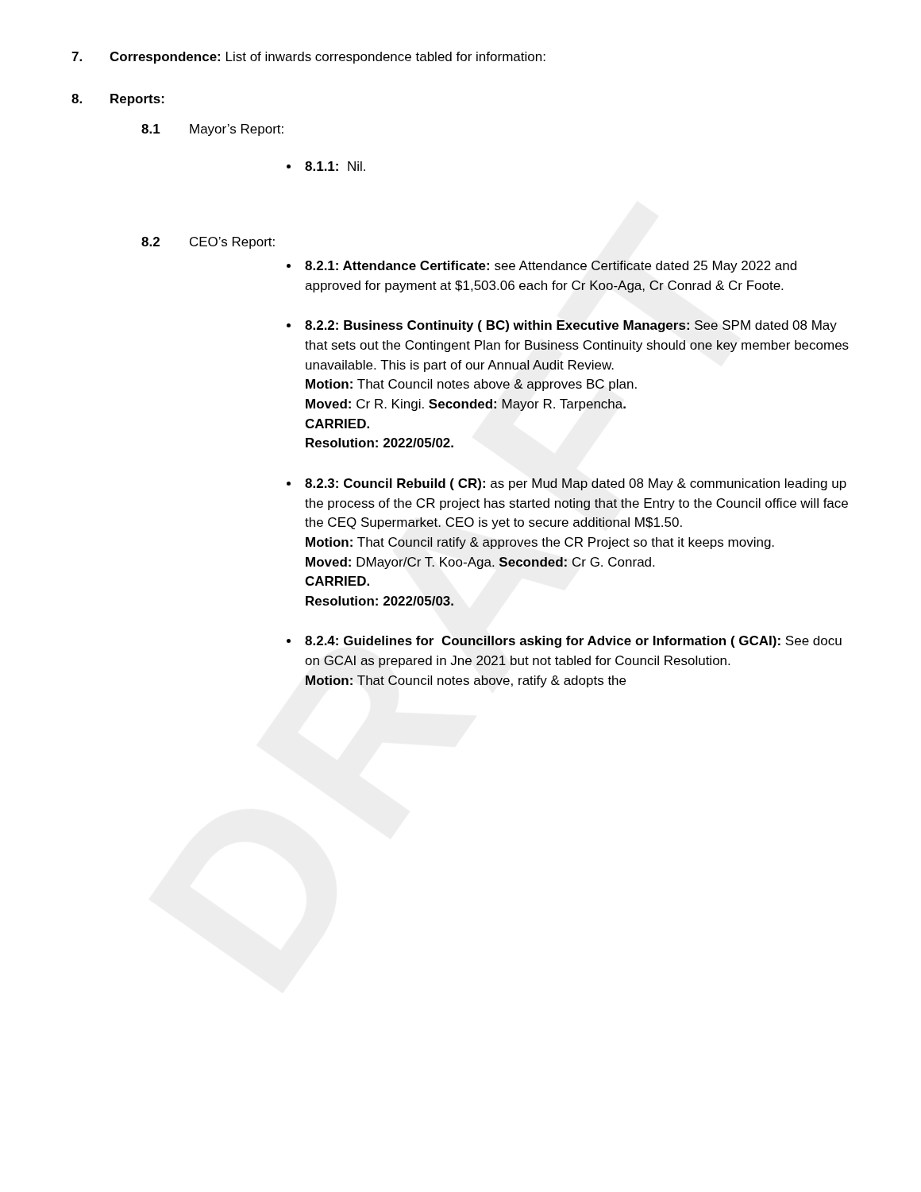DRAFT
7. Correspondence: List of inwards correspondence tabled for information:
8. Reports:
8.1 Mayor’s Report:
8.1.1: Nil.
8.2 CEO’s Report:
8.2.1: Attendance Certificate: see Attendance Certificate dated 25 May 2022 and approved for payment at $1,503.06 each for Cr Koo-Aga, Cr Conrad & Cr Foote.
8.2.2: Business Continuity ( BC) within Executive Managers: See SPM dated 08 May that sets out the Contingent Plan for Business Continuity should one key member becomes unavailable. This is part of our Annual Audit Review.
Motion: That Council notes above & approves BC plan.
Moved: Cr R. Kingi. Seconded: Mayor R. Tarpencha.
CARRIED.
Resolution: 2022/05/02.
8.2.3: Council Rebuild ( CR): as per Mud Map dated 08 May & communication leading up the process of the CR project has started noting that the Entry to the Council office will face the CEQ Supermarket. CEO is yet to secure additional M$1.50.
Motion: That Council ratify & approves the CR Project so that it keeps moving.
Moved: DMayor/Cr T. Koo-Aga. Seconded: Cr G. Conrad.
CARRIED.
Resolution: 2022/05/03.
8.2.4: Guidelines for Councillors asking for Advice or Information ( GCAI): See docu on GCAI as prepared in Jne 2021 but not tabled for Council Resolution.
Motion: That Council notes above, ratify & adopts the